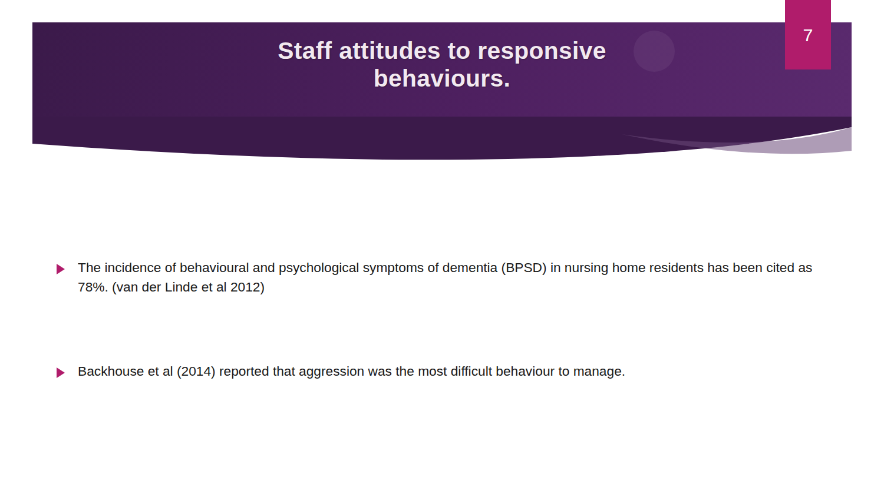7
Staff attitudes to responsive
behaviours.
The incidence of behavioural and psychological symptoms of dementia (BPSD) in nursing home residents has been cited as 78%. (van der Linde et al 2012)
Backhouse et al (2014) reported that aggression was the most difficult behaviour to manage.